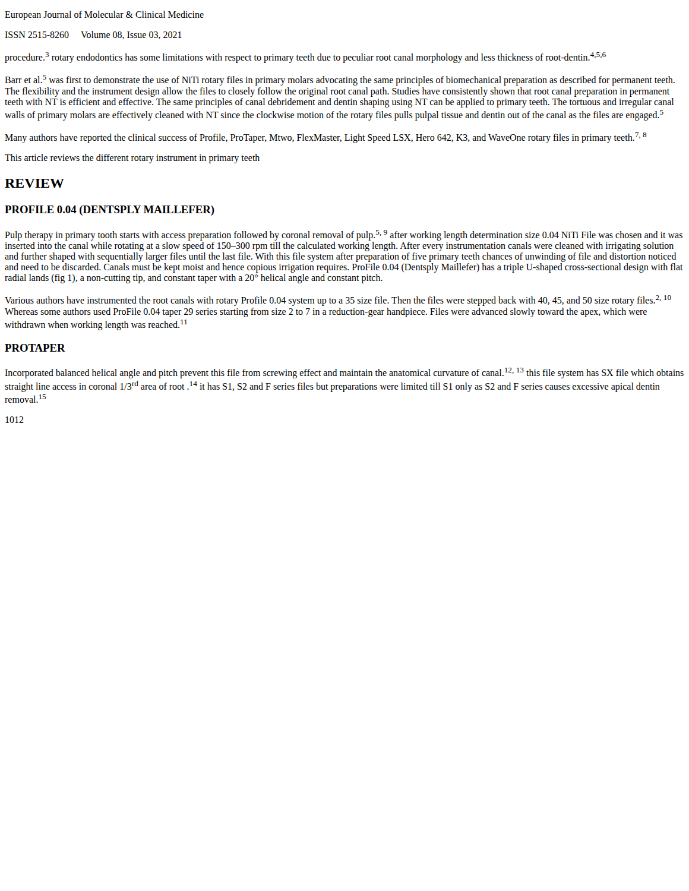European Journal of Molecular & Clinical Medicine
ISSN 2515-8260 Volume 08, Issue 03, 2021
procedure.3 rotary endodontics has some limitations with respect to primary teeth due to peculiar root canal morphology and less thickness of root-dentin.4,5,6
Barr et al.5 was first to demonstrate the use of NiTi rotary files in primary molars advocating the same principles of biomechanical preparation as described for permanent teeth. The flexibility and the instrument design allow the files to closely follow the original root canal path. Studies have consistently shown that root canal preparation in permanent teeth with NT is efficient and effective. The same principles of canal debridement and dentin shaping using NT can be applied to primary teeth. The tortuous and irregular canal walls of primary molars are effectively cleaned with NT since the clockwise motion of the rotary files pulls pulpal tissue and dentin out of the canal as the files are engaged.5
Many authors have reported the clinical success of Profile, ProTaper, Mtwo, FlexMaster, Light Speed LSX, Hero 642, K3, and WaveOne rotary files in primary teeth.7, 8
This article reviews the different rotary instrument in primary teeth
REVIEW
PROFILE 0.04 (DENTSPLY MAILLEFER)
Pulp therapy in primary tooth starts with access preparation followed by coronal removal of pulp.5, 9 after working length determination size 0.04 NiTi File was chosen and it was inserted into the canal while rotating at a slow speed of 150–300 rpm till the calculated working length. After every instrumentation canals were cleaned with irrigating solution and further shaped with sequentially larger files until the last file. With this file system after preparation of five primary teeth chances of unwinding of file and distortion noticed and need to be discarded. Canals must be kept moist and hence copious irrigation requires. ProFile 0.04 (Dentsply Maillefer) has a triple U-shaped cross-sectional design with flat radial lands (fig 1), a non-cutting tip, and constant taper with a 20° helical angle and constant pitch.
Various authors have instrumented the root canals with rotary Profile 0.04 system up to a 35 size file. Then the files were stepped back with 40, 45, and 50 size rotary files.2, 10 Whereas some authors used ProFile 0.04 taper 29 series starting from size 2 to 7 in a reduction-gear handpiece. Files were advanced slowly toward the apex, which were withdrawn when working length was reached.11
PROTAPER
Incorporated balanced helical angle and pitch prevent this file from screwing effect and maintain the anatomical curvature of canal.12, 13 this file system has SX file which obtains straight line access in coronal 1/3rd area of root .14 it has S1, S2 and F series files but preparations were limited till S1 only as S2 and F series causes excessive apical dentin removal.15
1012